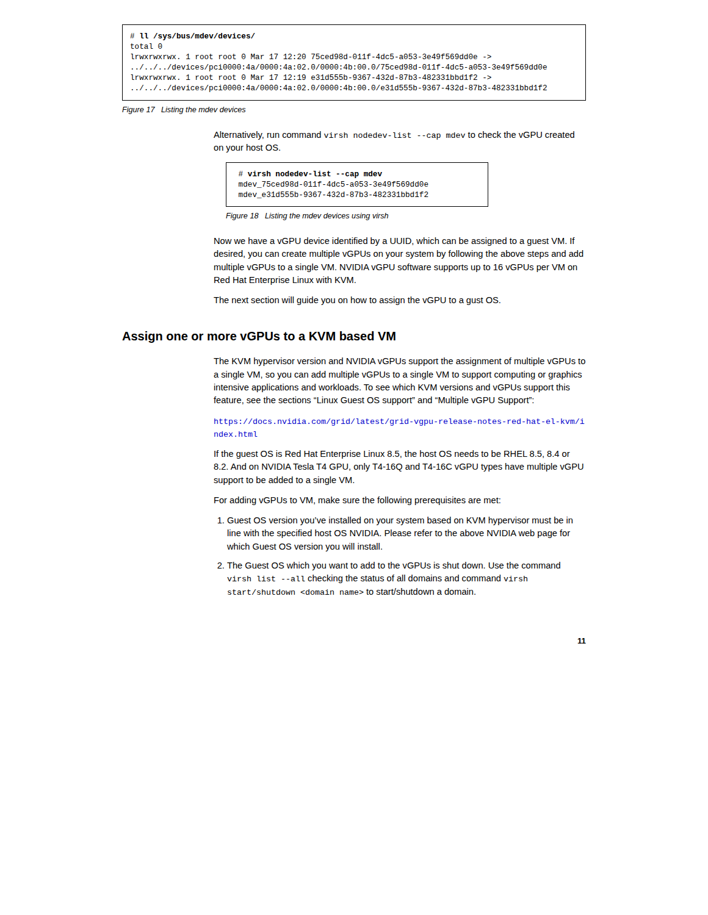# ll /sys/bus/mdev/devices/
total 0
lrwxrwxrwx. 1 root root 0 Mar 17 12:20 75ced98d-011f-4dc5-a053-3e49f569dd0e ->
../../../devices/pci0000:4a/0000:4a:02.0/0000:4b:00.0/75ced98d-011f-4dc5-a053-3e49f569dd0e
lrwxrwxrwx. 1 root root 0 Mar 17 12:19 e31d555b-9367-432d-87b3-482331bbd1f2 ->
../../../devices/pci0000:4a/0000:4a:02.0/0000:4b:00.0/e31d555b-9367-432d-87b3-482331bbd1f2
Figure 17 Listing the mdev devices
Alternatively, run command virsh nodedev-list --cap mdev to check the vGPU created on your host OS.
 # virsh nodedev-list --cap mdev
 mdev_75ced98d-011f-4dc5-a053-3e49f569dd0e
 mdev_e31d555b-9367-432d-87b3-482331bbd1f2
Figure 18 Listing the mdev devices using virsh
Now we have a vGPU device identified by a UUID, which can be assigned to a guest VM. If desired, you can create multiple vGPUs on your system by following the above steps and add multiple vGPUs to a single VM. NVIDIA vGPU software supports up to 16 vGPUs per VM on Red Hat Enterprise Linux with KVM.
The next section will guide you on how to assign the vGPU to a gust OS.
Assign one or more vGPUs to a KVM based VM
The KVM hypervisor version and NVIDIA vGPUs support the assignment of multiple vGPUs to a single VM, so you can add multiple vGPUs to a single VM to support computing or graphics intensive applications and workloads. To see which KVM versions and vGPUs support this feature, see the sections “Linux Guest OS support” and “Multiple vGPU Support”:
https://docs.nvidia.com/grid/latest/grid-vgpu-release-notes-red-hat-el-kvm/index.html
If the guest OS is Red Hat Enterprise Linux 8.5, the host OS needs to be RHEL 8.5, 8.4 or 8.2. And on NVIDIA Tesla T4 GPU, only T4-16Q and T4-16C vGPU types have multiple vGPU support to be added to a single VM.
For adding vGPUs to VM, make sure the following prerequisites are met:
Guest OS version you’ve installed on your system based on KVM hypervisor must be in line with the specified host OS NVIDIA. Please refer to the above NVIDIA web page for which Guest OS version you will install.
The Guest OS which you want to add to the vGPUs is shut down. Use the command virsh list --all checking the status of all domains and command virsh start/shutdown <domain name> to start/shutdown a domain.
11